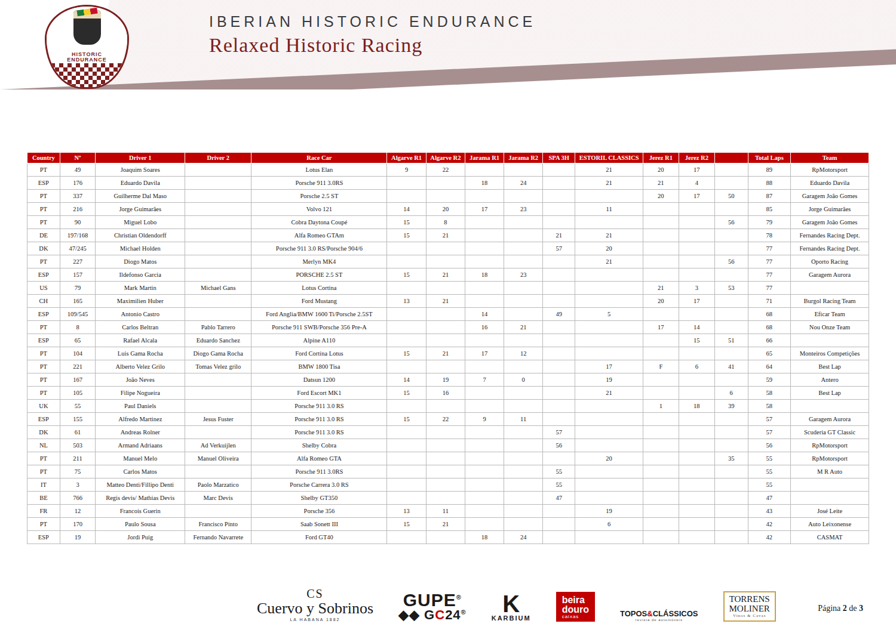HISTORIC
ENDURANCE
IBERIAN HISTORIC ENDURANCE
Relaxed Historic Racing
| Country | Nº | Driver 1 | Driver 2 | Race Car | Algarve R1 | Algarve R2 | Jarama R1 | Jarama R2 | SPA 3H | ESTORIL CLASSICS | Jerez R1 | Jerez R2 | | Total Laps | Team |
| --- | --- | --- | --- | --- | --- | --- | --- | --- | --- | --- | --- | --- | --- | --- | --- |
| PT | 49 | Joaquim Soares | | Lotus Elan | 9 | 22 | | | | 21 | 20 | 17 | | 89 | RpMotorsport |
| ESP | 176 | Eduardo Davila | | Porsche 911 3.0RS | | | 18 | 24 | | 21 | 21 | 4 | | 88 | Eduardo Davila |
| PT | 337 | Guilherme Dal Maso | | Porsche 2.5 ST | | | | | | | 20 | 17 | 50 | 87 | Garagem João Gomes |
| PT | 216 | Jorge Guimarães | | Volvo 121 | 14 | 20 | 17 | 23 | | 11 | | | | 85 | Jorge Guimarães |
| PT | 90 | Miguel Lobo | | Cobra Daytona Coupé | 15 | 8 | | | | | | | 56 | 79 | Garagem João Gomes |
| DE | 197/168 | Christian Oldendorff | | Alfa Romeo GTAm | 15 | 21 | | | 21 | 21 | | | | 78 | Fernandes Racing Dept. |
| DK | 47/245 | Michael Holden | | Porsche 911 3.0 RS/Porsche 904/6 | | | | | 57 | 20 | | | | 77 | Fernandes Racing Dept. |
| PT | 227 | Diogo Matos | | Merlyn MK4 | | | | | | 21 | | | 56 | 77 | Oporto Racing |
| ESP | 157 | Ildefonso Garcia | | PORSCHE 2.5 ST | 15 | 21 | 18 | 23 | | | | | | 77 | Garagem Aurora |
| US | 79 | Mark Martin | Michael Gans | Lotus Cortina | | | | | | | 21 | 3 | 53 | 77 | |
| CH | 165 | Maximilien Huber | | Ford Mustang | 13 | 21 | | | | | 20 | 17 | | 71 | Burgol Racing Team |
| ESP | 109/545 | Antonio Castro | | Ford Anglia/BMW 1600 Ti/Porsche 2.5ST | | | 14 | | 49 | 5 | | | | 68 | Eficar Team |
| PT | 8 | Carlos Beltran | Pablo Tarrero | Porsche 911 SWB/Porsche 356 Pre-A | | | 16 | 21 | | | 17 | 14 | | 68 | Nou Onze Team |
| ESP | 65 | Rafael Alcala | Eduardo Sanchez | Alpine A110 | | | | | | | | 15 | 51 | 66 | |
| PT | 104 | Luis Gama Rocha | Diogo Gama Rocha | Ford Cortina Lotus | 15 | 21 | 17 | 12 | | | | | | 65 | Monteiros Competições |
| PT | 221 | Alberto Velez Grilo | Tomas Velez grilo | BMW 1800 Tisa | | | | | | 17 | F | 6 | 41 | 64 | Best Lap |
| PT | 167 | João Neves | | Datsun 1200 | 14 | 19 | 7 | 0 | | 19 | | | | 59 | Antero |
| PT | 105 | Filipe Nogueira | | Ford Escort MK1 | 15 | 16 | | | | 21 | | | 6 | 58 | Best Lap |
| UK | 55 | Paul Daniels | | Porsche 911 3.0 RS | | | | | | | 1 | 18 | 39 | 58 | |
| ESP | 155 | Alfredo Martinez | Jesus Fuster | Porsche 911 3.0 RS | 15 | 22 | 9 | 11 | | | | | | 57 | Garagem Aurora |
| DK | 61 | Andreas Rolner | | Porsche 911 3.0 RS | | | | | 57 | | | | | 57 | Scuderia GT Classic |
| NL | 503 | Armand Adriaans | Ad Verkuijlen | Shelby Cobra | | | | | 56 | | | | | 56 | RpMotorsport |
| PT | 211 | Manuel Melo | Manuel Oliveira | Alfa Romeo GTA | | | | | | 20 | | | 35 | 55 | RpMotorsport |
| PT | 75 | Carlos Matos | | Porsche 911 3.0RS | | | | | 55 | | | | | 55 | M R Auto |
| IT | 3 | Matteo Denti/Fillipo Denti | Paolo Marzatico | Porsche Carrera 3.0 RS | | | | | 55 | | | | | 55 | |
| BE | 766 | Regis devis/ Mathias Devis | Marc Devis | Shelby GT350 | | | | | 47 | | | | | 47 | |
| FR | 12 | Francois Guerin | | Porsche 356 | 13 | 11 | | | | 19 | | | | 43 | José Leite |
| PT | 170 | Paulo Sousa | Francisco Pinto | Saab Sonett III | 15 | 21 | | | | 6 | | | | 42 | Auto Leixonense |
| ESP | 19 | Jordi Puig | Fernando Navarrete | Ford GT40 | | | 18 | 24 | | | | | | 42 | CASMAT |
CS Cuervo y Sobrinos LA HABANA 1882
GUPE® ◆◆ GC24®
K
KARBIUM
beira
douro caixas
TOPOS&CLÁSSICOS revista de automóveis
TORRENS
MOLINER Vinos & Cavas
Página 2 de 3